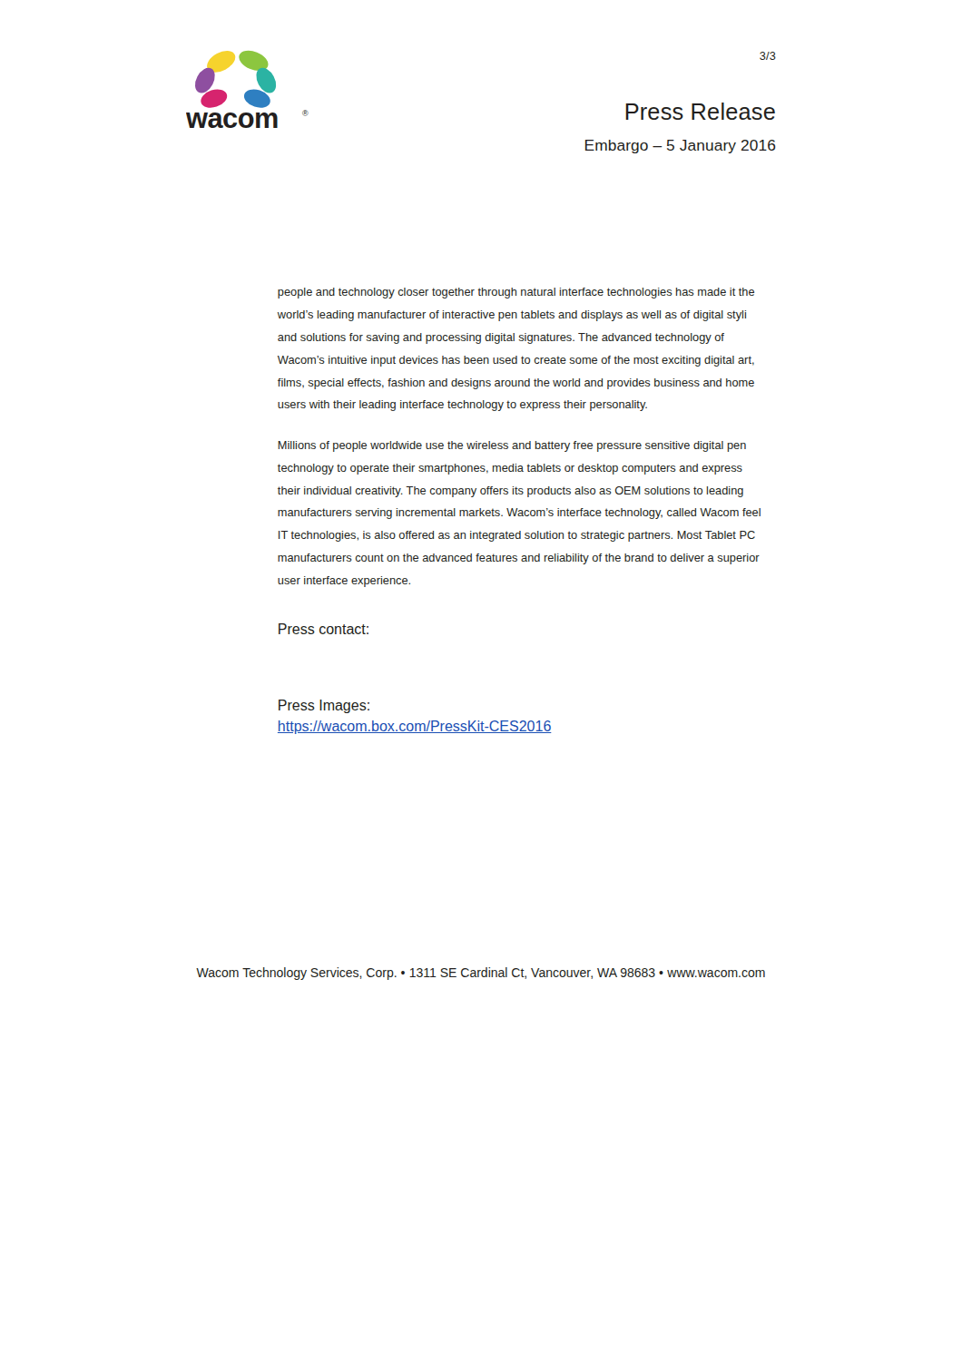wacom ®
3/3
Press Release
Embargo – 5 January 2016
people and technology closer together through natural interface technologies has made it the world’s leading manufacturer of interactive pen tablets and displays as well as of digital styli and solutions for saving and processing digital signatures. The advanced technology of Wacom’s intuitive input devices has been used to create some of the most exciting digital art, films, special effects, fashion and designs around the world and provides business and home users with their leading interface technology to express their personality.
Millions of people worldwide use the wireless and battery free pressure sensitive digital pen technology to operate their smartphones, media tablets or desktop computers and express their individual creativity. The company offers its products also as OEM solutions to leading manufacturers serving incremental markets. Wacom’s interface technology, called Wacom feel IT technologies, is also offered as an integrated solution to strategic partners. Most Tablet PC manufacturers count on the advanced features and reliability of the brand to deliver a superior user interface experience.
Press contact:
Press Images:
https://wacom.box.com/PressKit-CES2016
Wacom Technology Services, Corp. • 1311 SE Cardinal Ct, Vancouver, WA 98683 • www.wacom.com